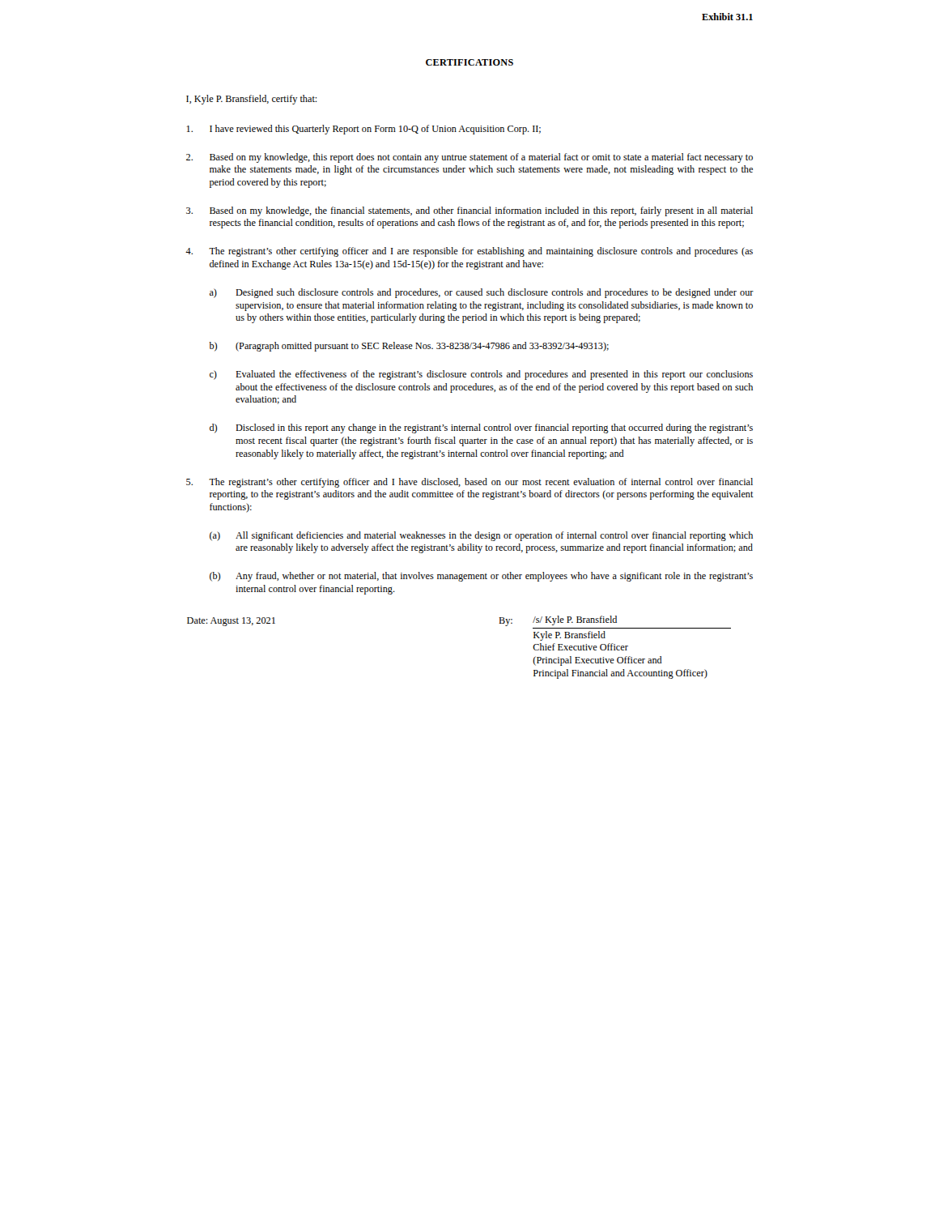Exhibit 31.1
CERTIFICATIONS
I, Kyle P. Bransfield, certify that:
| 1. | I have reviewed this Quarterly Report on Form 10-Q of Union Acquisition Corp. II; |
| 2. | Based on my knowledge, this report does not contain any untrue statement of a material fact or omit to state a material fact necessary to make the statements made, in light of the circumstances under which such statements were made, not misleading with respect to the period covered by this report; |
| 3. | Based on my knowledge, the financial statements, and other financial information included in this report, fairly present in all material respects the financial condition, results of operations and cash flows of the registrant as of, and for, the periods presented in this report; |
| 4. | The registrant’s other certifying officer and I are responsible for establishing and maintaining disclosure controls and procedures (as defined in Exchange Act Rules 13a-15(e) and 15d-15(e)) for the registrant and have: |
| | a) | Designed such disclosure controls and procedures, or caused such disclosure controls and procedures to be designed under our supervision, to ensure that material information relating to the registrant, including its consolidated subsidiaries, is made known to us by others within those entities, particularly during the period in which this report is being prepared; |
| | b) | (Paragraph omitted pursuant to SEC Release Nos. 33-8238/34-47986 and 33-8392/34-49313); |
| | c) | Evaluated the effectiveness of the registrant’s disclosure controls and procedures and presented in this report our conclusions about the effectiveness of the disclosure controls and procedures, as of the end of the period covered by this report based on such evaluation; and |
| | d) | Disclosed in this report any change in the registrant’s internal control over financial reporting that occurred during the registrant’s most recent fiscal quarter (the registrant’s fourth fiscal quarter in the case of an annual report) that has materially affected, or is reasonably likely to materially affect, the registrant’s internal control over financial reporting; and |
| 5. | The registrant’s other certifying officer and I have disclosed, based on our most recent evaluation of internal control over financial reporting, to the registrant’s auditors and the audit committee of the registrant’s board of directors (or persons performing the equivalent functions): |
| | (a) | All significant deficiencies and material weaknesses in the design or operation of internal control over financial reporting which are reasonably likely to adversely affect the registrant’s ability to record, process, summarize and report financial information; and |
| | (b) | Any fraud, whether or not material, that involves management or other employees who have a significant role in the registrant’s internal control over financial reporting. |
| Date: August 13, 2021 | By: | /s/ Kyle P. Bransfield Kyle P. Bransfield Chief Executive Officer (Principal Executive Officer and Principal Financial and Accounting Officer) |